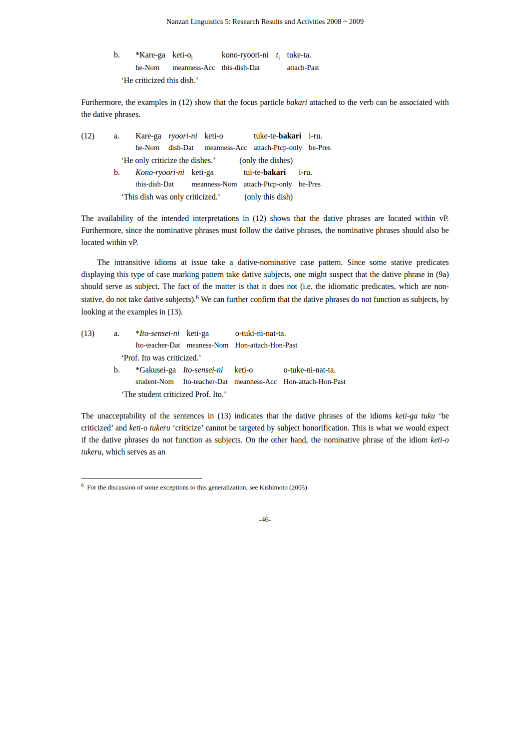Nanzan Linguistics 5: Research Results and Activities 2008 ~ 2009
| | b. | * Kare-ga | keti-o i | kono-ryoori-ni | t i | tuke-ta. |
| | | he-Nom | meanness-Acc | this-dish-Dat | | attach-Past |
‘He criticized this dish.’
Furthermore, the examples in (12) show that the focus particle bakari attached to the verb can be associated with the dative phrases.
| (12) | a. | Kare-ga | ryoori-ni | keti-o | tuke-te- bakari | i-ru. |
| | | he-Nom | dish-Dat | meanness-Acc | attach-Ptcp-only | be-Pres |
‘He only criticize the dishes.’(only the dishes)
| | b. | Kono-ryoori-ni | keti-ga | tui-te- bakari | i-ru. |
| | | this-dish-Dat | meanness-Nom | attach-Ptcp-only | be-Pres |
‘This dish was only criticized.’(only this dish)
The availability of the intended interpretations in (12) shows that the dative phrases are located within vP. Furthermore, since the nominative phrases must follow the dative phrases, the nominative phrases should also be located within vP.
The intransitive idioms at issue take a dative-nominative case pattern. Since some stative predicates displaying this type of case marking pattern take dative subjects, one might suspect that the dative phrase in (9a) should serve as subject. The fact of the matter is that it does not (i.e. the idiomatic predicates, which are non-stative, do not take dative subjects).6 We can further confirm that the dative phrases do not function as subjects, by looking at the examples in (13).
| (13) | a. | * Ito-sensei-ni | keti-ga | o-tuki-ni-nat-ta. |
| | | Ito-teacher-Dat | meaness-Nom | Hon-attach-Hon-Past |
‘Prof. Ito was criticized.’
| | b. | * Gakusei-ga | Ito-sensei-ni | keti-o | o-tuke-ni-nat-ta. |
| | | student-Nom | Ito-teacher-Dat | meanness-Acc | Hon-attach-Hon-Past |
‘The student criticized Prof. Ito.’
The unacceptability of the sentences in (13) indicates that the dative phrases of the idioms keti-ga tuku ‘be criticized’ and keti-o tukeru ‘criticize’ cannot be targeted by subject honorification. This is what we would expect if the dative phrases do not function as subjects. On the other hand, the nominative phrase of the idiom keti-o tukeru, which serves as an
6 For the discussion of some exceptions to this generalization, see Kishimoto (2005).
-46-